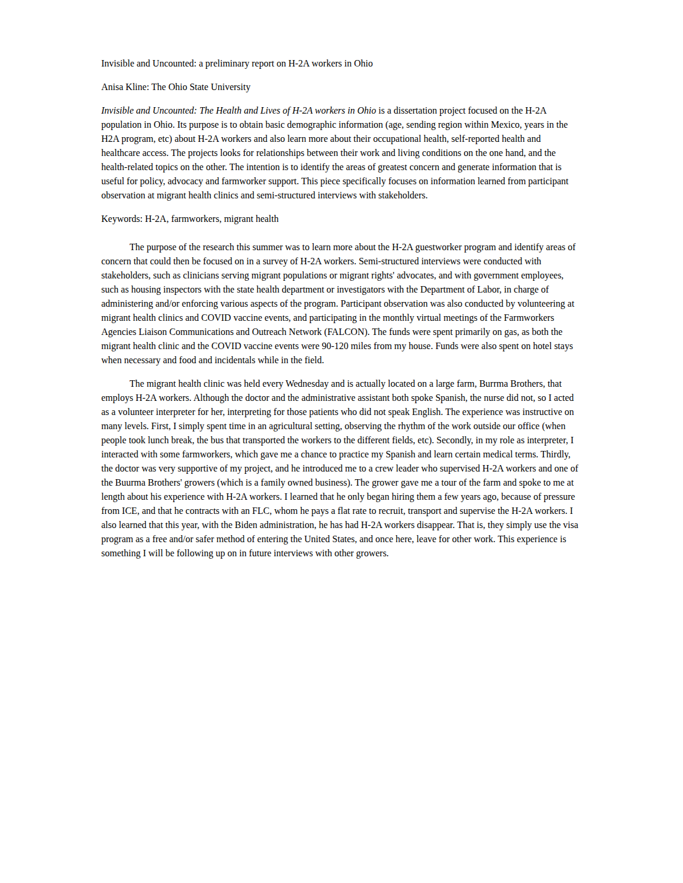Invisible and Uncounted: a preliminary report on H-2A workers in Ohio
Anisa Kline: The Ohio State University
Invisible and Uncounted: The Health and Lives of H-2A workers in Ohio is a dissertation project focused on the H-2A population in Ohio. Its purpose is to obtain basic demographic information (age, sending region within Mexico, years in the H2A program, etc) about H-2A workers and also learn more about their occupational health, self-reported health and healthcare access. The projects looks for relationships between their work and living conditions on the one hand, and the health-related topics on the other. The intention is to identify the areas of greatest concern and generate information that is useful for policy, advocacy and farmworker support. This piece specifically focuses on information learned from participant observation at migrant health clinics and semi-structured interviews with stakeholders.
Keywords: H-2A, farmworkers, migrant health
The purpose of the research this summer was to learn more about the H-2A guestworker program and identify areas of concern that could then be focused on in a survey of H-2A workers. Semi-structured interviews were conducted with stakeholders, such as clinicians serving migrant populations or migrant rights' advocates, and with government employees, such as housing inspectors with the state health department or investigators with the Department of Labor, in charge of administering and/or enforcing various aspects of the program. Participant observation was also conducted by volunteering at migrant health clinics and COVID vaccine events, and participating in the monthly virtual meetings of the Farmworkers Agencies Liaison Communications and Outreach Network (FALCON). The funds were spent primarily on gas, as both the migrant health clinic and the COVID vaccine events were 90-120 miles from my house. Funds were also spent on hotel stays when necessary and food and incidentals while in the field.
The migrant health clinic was held every Wednesday and is actually located on a large farm, Burrma Brothers, that employs H-2A workers. Although the doctor and the administrative assistant both spoke Spanish, the nurse did not, so I acted as a volunteer interpreter for her, interpreting for those patients who did not speak English. The experience was instructive on many levels. First, I simply spent time in an agricultural setting, observing the rhythm of the work outside our office (when people took lunch break, the bus that transported the workers to the different fields, etc). Secondly, in my role as interpreter, I interacted with some farmworkers, which gave me a chance to practice my Spanish and learn certain medical terms. Thirdly, the doctor was very supportive of my project, and he introduced me to a crew leader who supervised H-2A workers and one of the Buurma Brothers' growers (which is a family owned business). The grower gave me a tour of the farm and spoke to me at length about his experience with H-2A workers. I learned that he only began hiring them a few years ago, because of pressure from ICE, and that he contracts with an FLC, whom he pays a flat rate to recruit, transport and supervise the H-2A workers. I also learned that this year, with the Biden administration, he has had H-2A workers disappear. That is, they simply use the visa program as a free and/or safer method of entering the United States, and once here, leave for other work. This experience is something I will be following up on in future interviews with other growers.